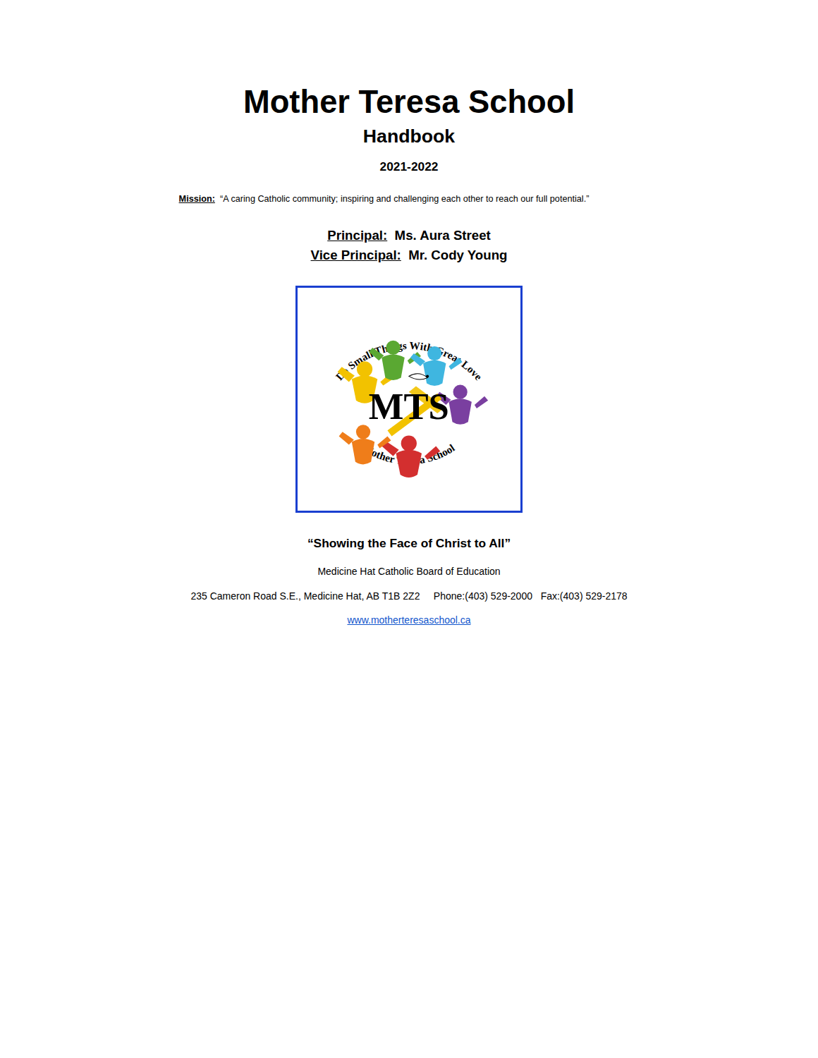Mother Teresa School
Handbook
2021-2022
Mission: “A caring Catholic community; inspiring and challenging each other to reach our full potential.”
Principal: Ms. Aura Street
Vice Principal: Mr. Cody Young
Do Small Things With Great Love Mother Teresa School MTS
“Showing the Face of Christ to All”
Medicine Hat Catholic Board of Education
235 Cameron Road S.E., Medicine Hat, AB T1B 2Z2 Phone:(403) 529-2000 Fax:(403) 529-2178
www.motherteresaschool.ca